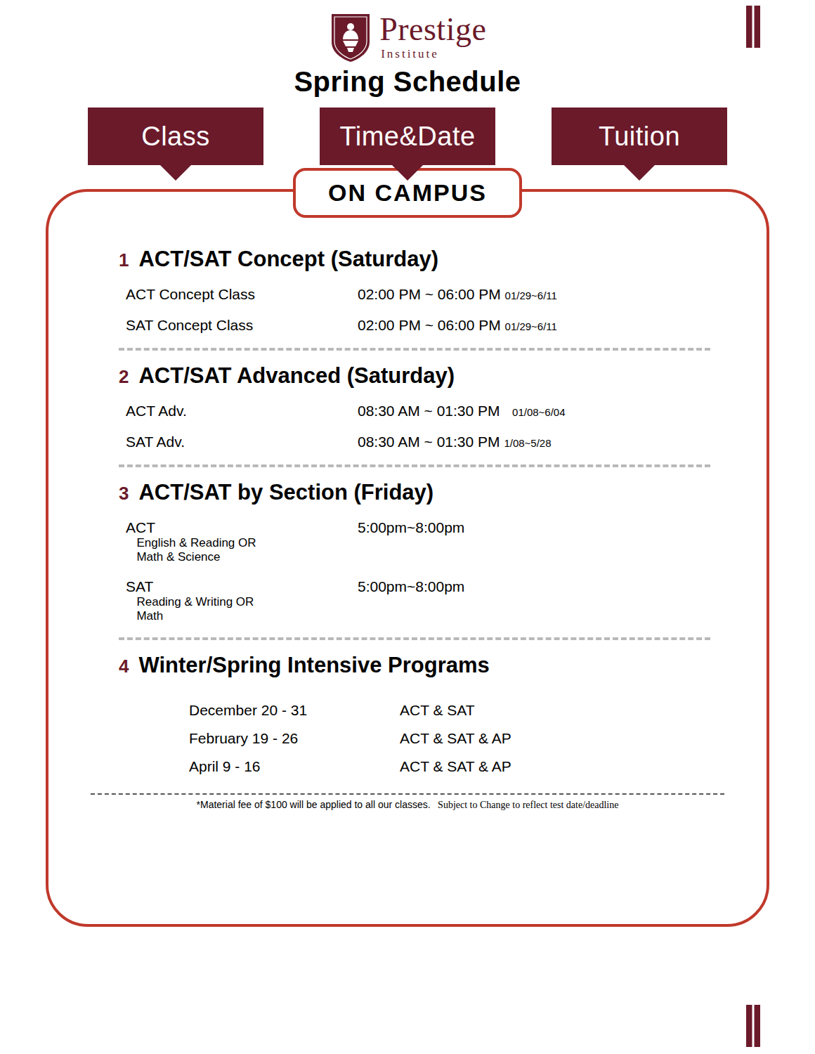Prestige
Institute
Spring Schedule
Class
Time&Date
Tuition
ON CAMPUS
1 ACT/SAT Concept (Saturday)
| ACT Concept Class | 02:00 PM ~ 06:00 PM 01/29~6/11 |
| SAT Concept Class | 02:00 PM ~ 06:00 PM 01/29~6/11 |
2 ACT/SAT Advanced (Saturday)
| ACT Adv. | 08:30 AM ~ 01:30 PM 01/08~6/04 |
| SAT Adv. | 08:30 AM ~ 01:30 PM 1/08~5/28 |
3 ACT/SAT by Section (Friday)
| ACT English & Reading OR Math & Science | 5:00pm~8:00pm |
| SAT Reading & Writing OR Math | 5:00pm~8:00pm |
4 Winter/Spring Intensive Programs
| December 20 - 31 | ACT & SAT |
| February 19 - 26 | ACT & SAT & AP |
| April 9 - 16 | ACT & SAT & AP |
*Material fee of $100 will be applied to all our classes. Subject to Change to reflect test date/deadline